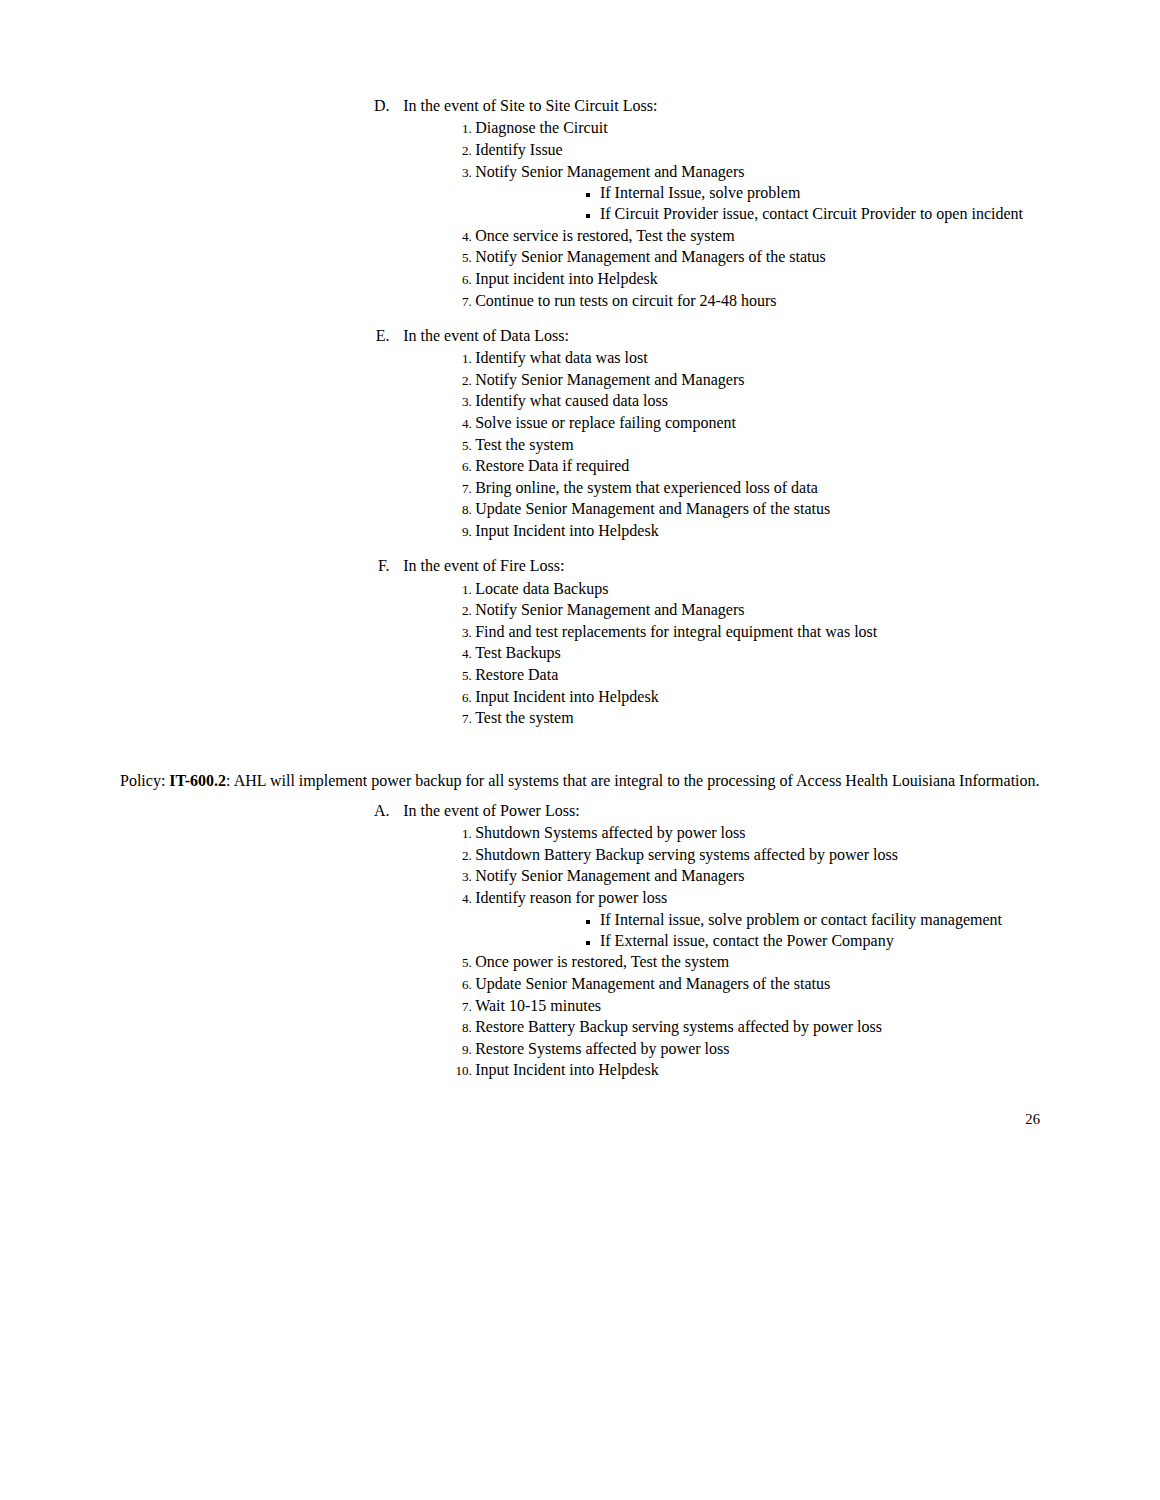In the event of Site to Site Circuit Loss:
Diagnose the Circuit
Identify Issue
Notify Senior Management and Managers
If Internal Issue, solve problem
If Circuit Provider issue, contact Circuit Provider to open incident
Once service is restored, Test the system
Notify Senior Management and Managers of the status
Input incident into Helpdesk
Continue to run tests on circuit for 24-48 hours
In the event of Data Loss:
Identify what data was lost
Notify Senior Management and Managers
Identify what caused data loss
Solve issue or replace failing component
Test the system
Restore Data if required
Bring online, the system that experienced loss of data
Update Senior Management and Managers of the status
Input Incident into Helpdesk
In the event of Fire Loss:
Locate data Backups
Notify Senior Management and Managers
Find and test replacements for integral equipment that was lost
Test Backups
Restore Data
Input Incident into Helpdesk
Test the system
Policy: IT-600.2: AHL will implement power backup for all systems that are integral to the processing of Access Health Louisiana Information.
In the event of Power Loss:
Shutdown Systems affected by power loss
Shutdown Battery Backup serving systems affected by power loss
Notify Senior Management and Managers
Identify reason for power loss
If Internal issue, solve problem or contact facility management
If External issue, contact the Power Company
Once power is restored, Test the system
Update Senior Management and Managers of the status
Wait 10-15 minutes
Restore Battery Backup serving systems affected by power loss
Restore Systems affected by power loss
Input Incident into Helpdesk
26